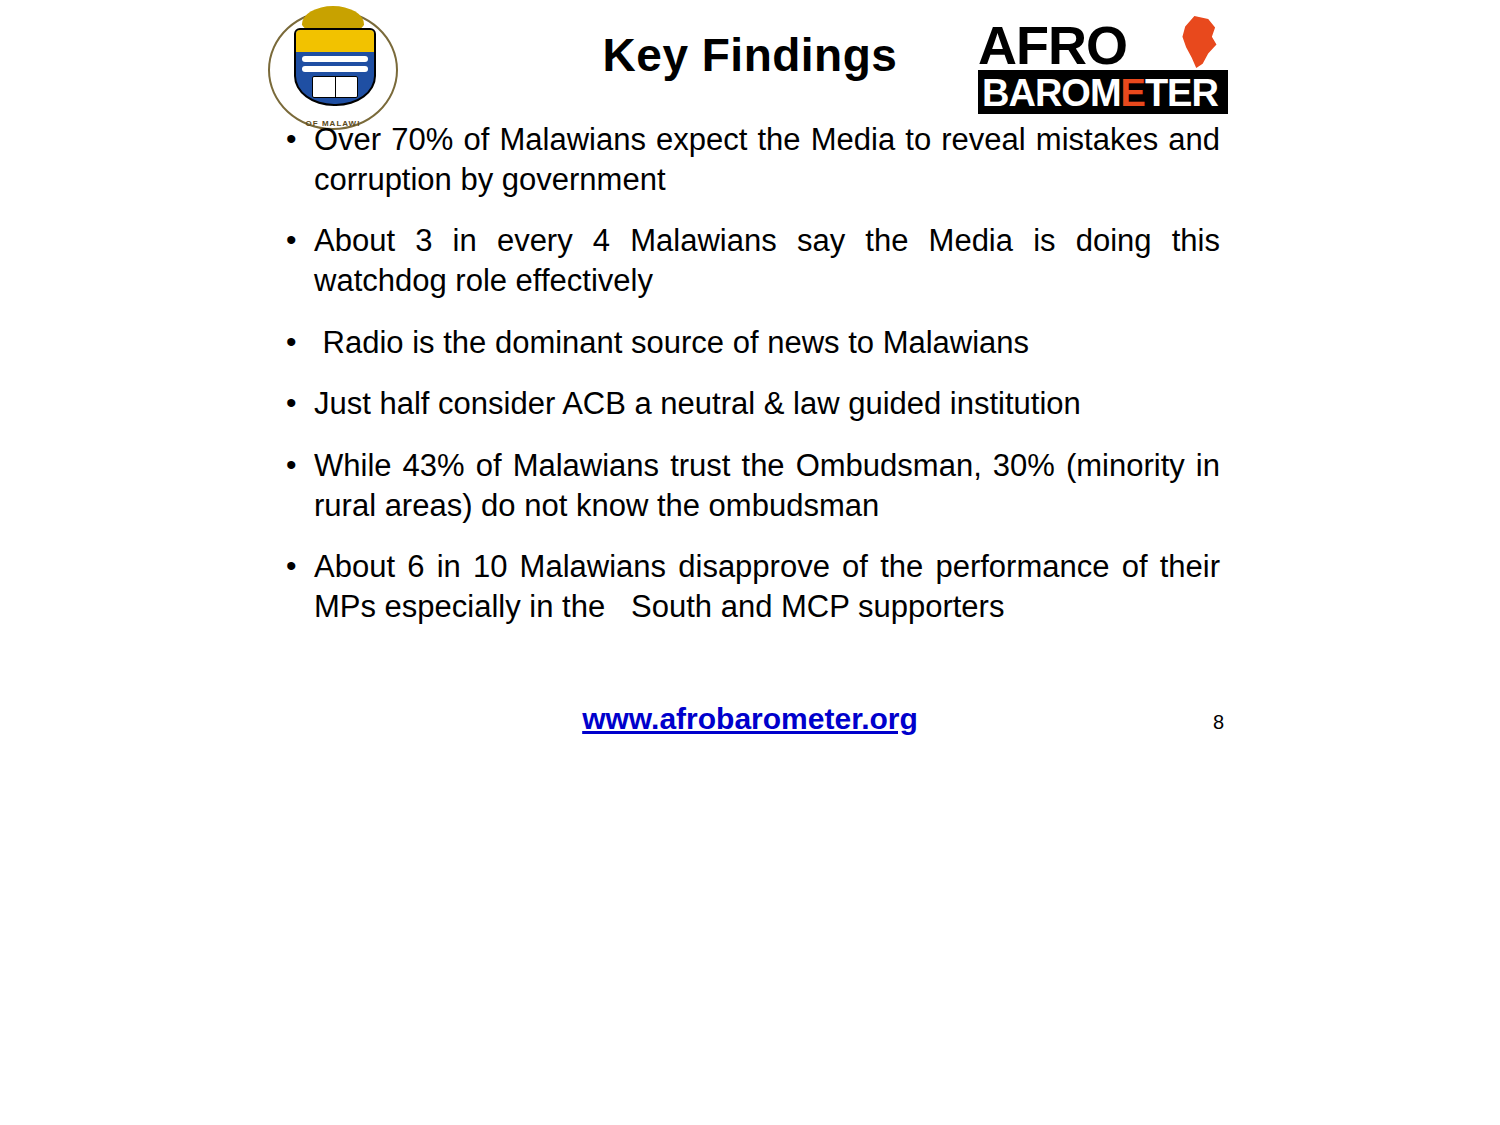UNIVERSITY
OF MALAWI
AFRO
BAROMETER
Key Findings
Over 70% of Malawians expect the Media to reveal mistakes and corruption by government
About 3 in every 4 Malawians say the Media is doing this watchdog role effectively
Radio is the dominant source of news to Malawians
Just half consider ACB a neutral & law guided institution
While 43% of Malawians trust the Ombudsman, 30% (minority in rural areas) do not know the ombudsman
About 6 in 10 Malawians disapprove of the performance of their MPs especially in the South and MCP supporters
www.afrobarometer.org
8